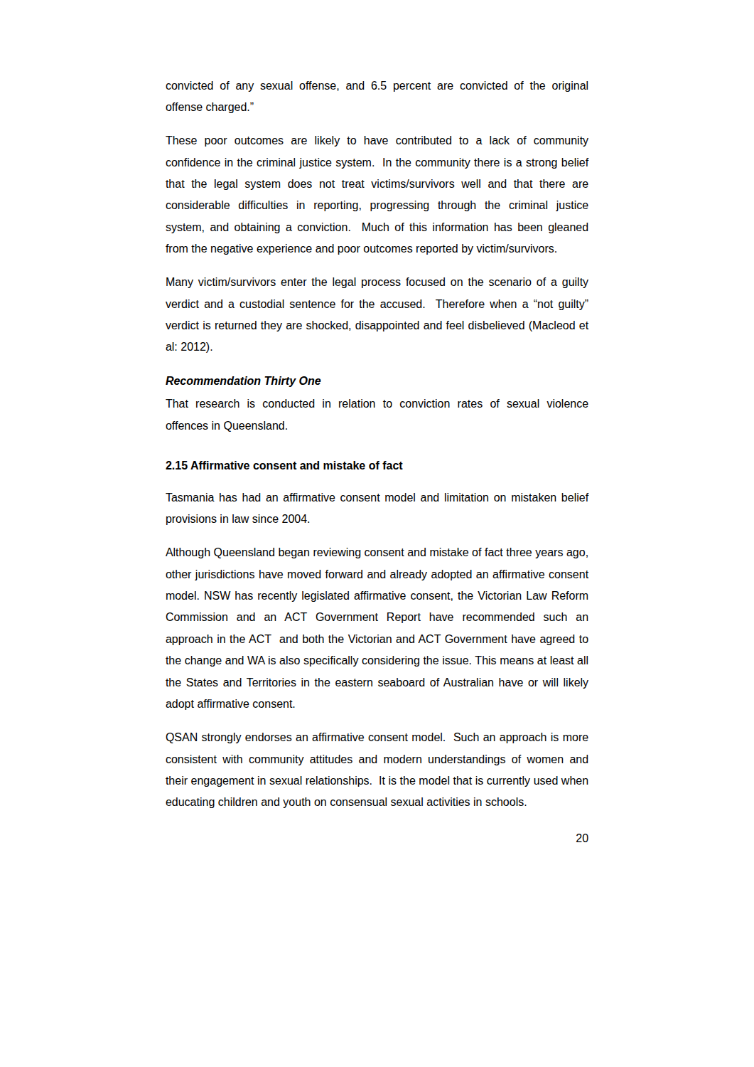convicted of any sexual offense, and 6.5 percent are convicted of the original offense charged.”
These poor outcomes are likely to have contributed to a lack of community confidence in the criminal justice system. In the community there is a strong belief that the legal system does not treat victims/survivors well and that there are considerable difficulties in reporting, progressing through the criminal justice system, and obtaining a conviction. Much of this information has been gleaned from the negative experience and poor outcomes reported by victim/survivors.
Many victim/survivors enter the legal process focused on the scenario of a guilty verdict and a custodial sentence for the accused. Therefore when a “not guilty” verdict is returned they are shocked, disappointed and feel disbelieved (Macleod et al: 2012).
Recommendation Thirty One
That research is conducted in relation to conviction rates of sexual violence offences in Queensland.
2.15 Affirmative consent and mistake of fact
Tasmania has had an affirmative consent model and limitation on mistaken belief provisions in law since 2004.
Although Queensland began reviewing consent and mistake of fact three years ago, other jurisdictions have moved forward and already adopted an affirmative consent model. NSW has recently legislated affirmative consent, the Victorian Law Reform Commission and an ACT Government Report have recommended such an approach in the ACT and both the Victorian and ACT Government have agreed to the change and WA is also specifically considering the issue. This means at least all the States and Territories in the eastern seaboard of Australian have or will likely adopt affirmative consent.
QSAN strongly endorses an affirmative consent model. Such an approach is more consistent with community attitudes and modern understandings of women and their engagement in sexual relationships. It is the model that is currently used when educating children and youth on consensual sexual activities in schools.
20